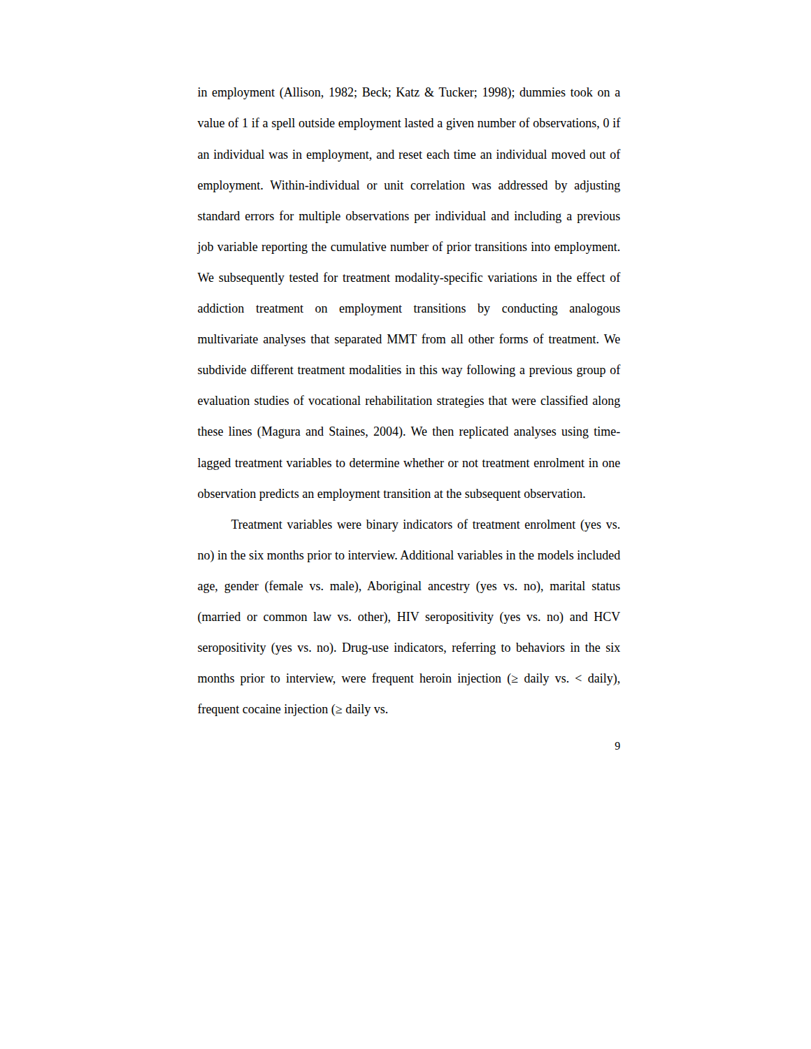in employment (Allison, 1982; Beck; Katz & Tucker; 1998); dummies took on a value of 1 if a spell outside employment lasted a given number of observations, 0 if an individual was in employment, and reset each time an individual moved out of employment. Within-individual or unit correlation was addressed by adjusting standard errors for multiple observations per individual and including a previous job variable reporting the cumulative number of prior transitions into employment. We subsequently tested for treatment modality-specific variations in the effect of addiction treatment on employment transitions by conducting analogous multivariate analyses that separated MMT from all other forms of treatment. We subdivide different treatment modalities in this way following a previous group of evaluation studies of vocational rehabilitation strategies that were classified along these lines (Magura and Staines, 2004). We then replicated analyses using time-lagged treatment variables to determine whether or not treatment enrolment in one observation predicts an employment transition at the subsequent observation.
Treatment variables were binary indicators of treatment enrolment (yes vs. no) in the six months prior to interview. Additional variables in the models included age, gender (female vs. male), Aboriginal ancestry (yes vs. no), marital status (married or common law vs. other), HIV seropositivity (yes vs. no) and HCV seropositivity (yes vs. no). Drug-use indicators, referring to behaviors in the six months prior to interview, were frequent heroin injection (≥ daily vs. < daily), frequent cocaine injection (≥ daily vs.
9